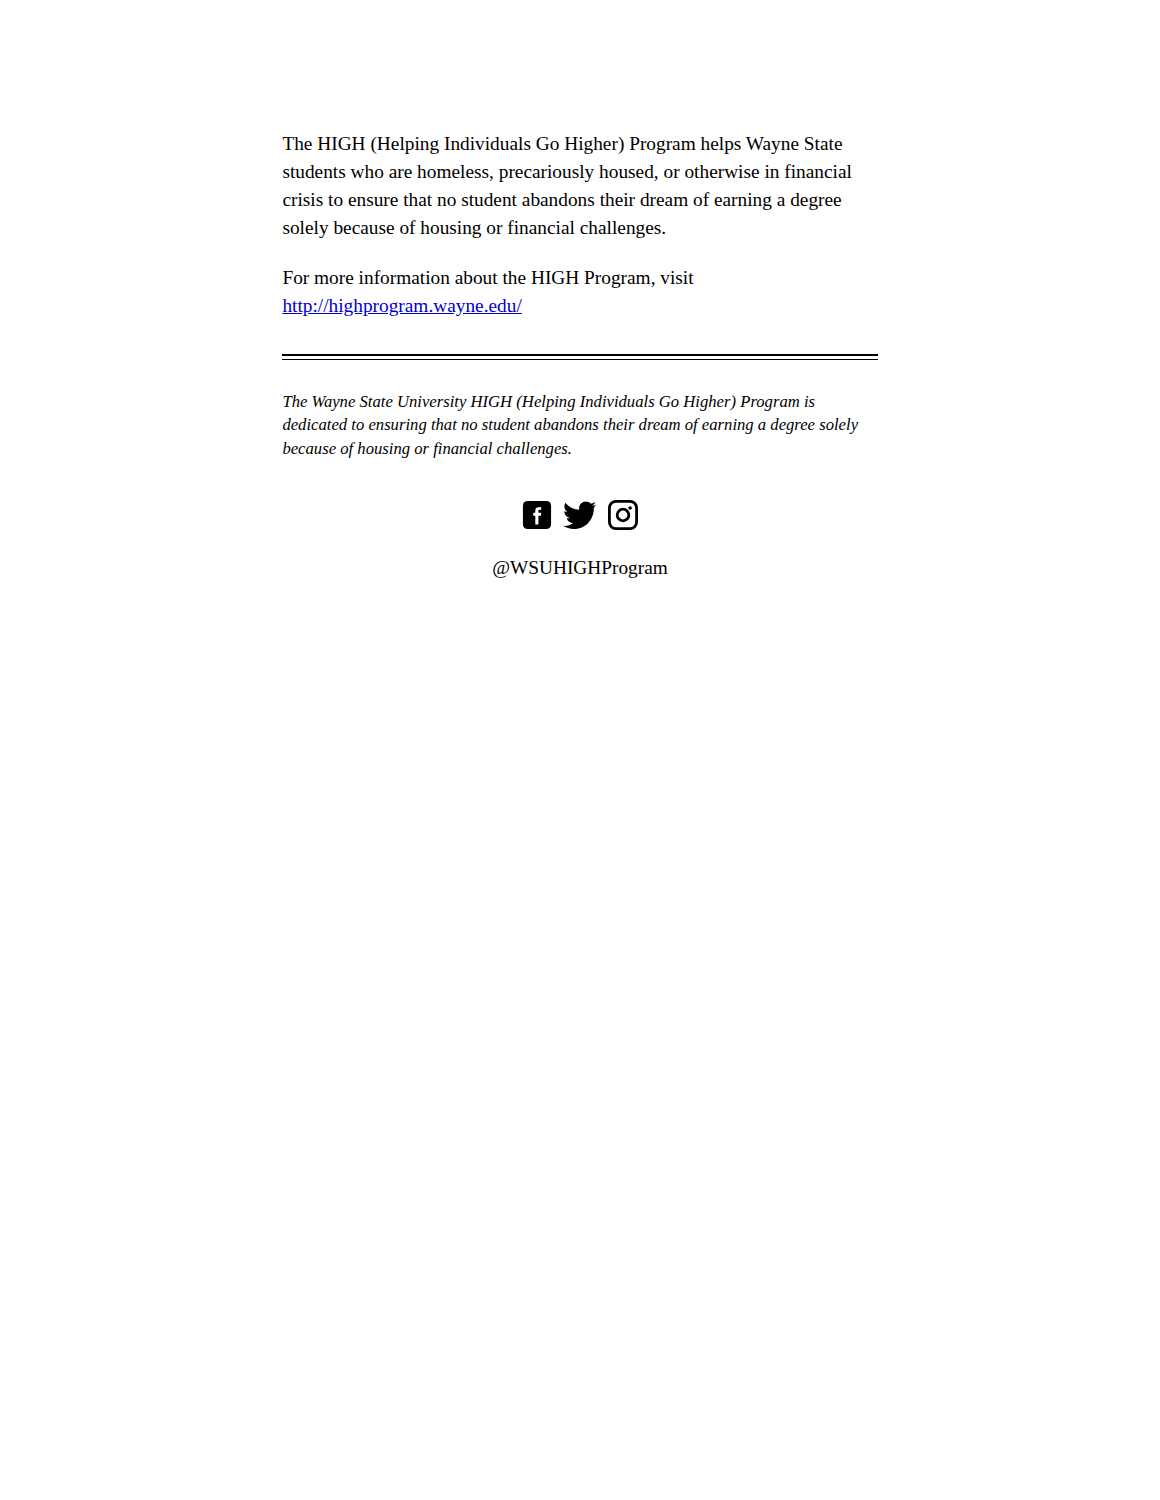The HIGH (Helping Individuals Go Higher) Program helps Wayne State students who are homeless, precariously housed, or otherwise in financial crisis to ensure that no student abandons their dream of earning a degree solely because of housing or financial challenges.
For more information about the HIGH Program, visit http://highprogram.wayne.edu/
The Wayne State University HIGH (Helping Individuals Go Higher) Program is dedicated to ensuring that no student abandons their dream of earning a degree solely because of housing or financial challenges.
@WSUHIGHProgram